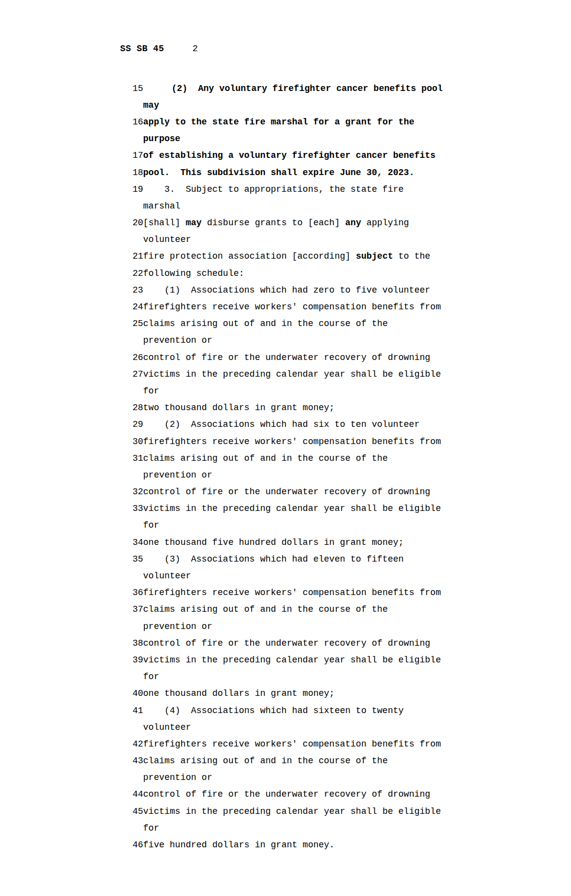SS SB 45 2
| 15 | (2) Any voluntary firefighter cancer benefits pool may |
| 16 | apply to the state fire marshal for a grant for the purpose |
| 17 | of establishing a voluntary firefighter cancer benefits |
| 18 | pool. This subdivision shall expire June 30, 2023. |
| 19 | 3. Subject to appropriations, the state fire marshal |
| 20 | [shall] may disburse grants to [each] any applying volunteer |
| 21 | fire protection association [according] subject to the |
| 22 | following schedule: |
| 23 | (1) Associations which had zero to five volunteer |
| 24 | firefighters receive workers' compensation benefits from |
| 25 | claims arising out of and in the course of the prevention or |
| 26 | control of fire or the underwater recovery of drowning |
| 27 | victims in the preceding calendar year shall be eligible for |
| 28 | two thousand dollars in grant money; |
| 29 | (2) Associations which had six to ten volunteer |
| 30 | firefighters receive workers' compensation benefits from |
| 31 | claims arising out of and in the course of the prevention or |
| 32 | control of fire or the underwater recovery of drowning |
| 33 | victims in the preceding calendar year shall be eligible for |
| 34 | one thousand five hundred dollars in grant money; |
| 35 | (3) Associations which had eleven to fifteen volunteer |
| 36 | firefighters receive workers' compensation benefits from |
| 37 | claims arising out of and in the course of the prevention or |
| 38 | control of fire or the underwater recovery of drowning |
| 39 | victims in the preceding calendar year shall be eligible for |
| 40 | one thousand dollars in grant money; |
| 41 | (4) Associations which had sixteen to twenty volunteer |
| 42 | firefighters receive workers' compensation benefits from |
| 43 | claims arising out of and in the course of the prevention or |
| 44 | control of fire or the underwater recovery of drowning |
| 45 | victims in the preceding calendar year shall be eligible for |
| 46 | five hundred dollars in grant money. |